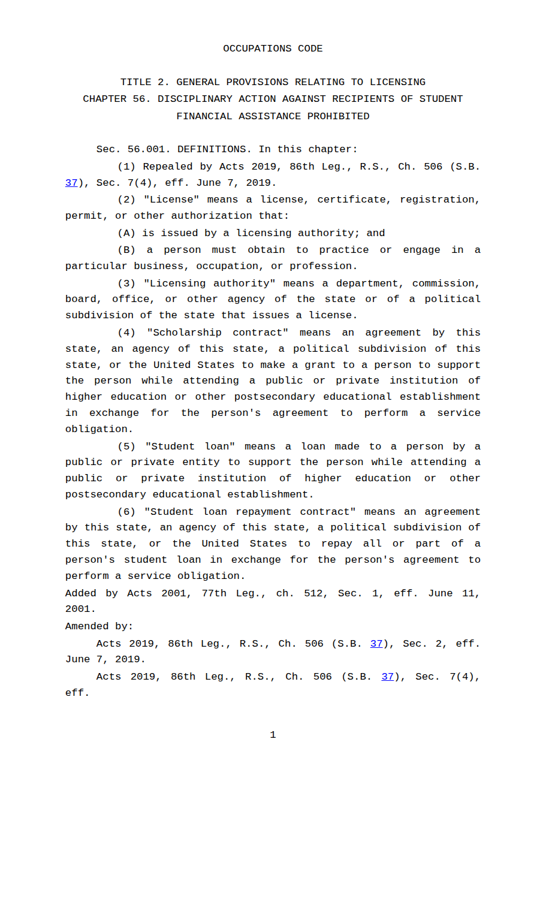OCCUPATIONS CODE
TITLE 2. GENERAL PROVISIONS RELATING TO LICENSING
CHAPTER 56. DISCIPLINARY ACTION AGAINST RECIPIENTS OF STUDENT
FINANCIAL ASSISTANCE PROHIBITED
Sec. 56.001. DEFINITIONS. In this chapter:
(1) Repealed by Acts 2019, 86th Leg., R.S., Ch. 506 (S.B. 37), Sec. 7(4), eff. June 7, 2019.
(2) "License" means a license, certificate, registration, permit, or other authorization that:
(A) is issued by a licensing authority; and
(B) a person must obtain to practice or engage in a particular business, occupation, or profession.
(3) "Licensing authority" means a department, commission, board, office, or other agency of the state or of a political subdivision of the state that issues a license.
(4) "Scholarship contract" means an agreement by this state, an agency of this state, a political subdivision of this state, or the United States to make a grant to a person to support the person while attending a public or private institution of higher education or other postsecondary educational establishment in exchange for the person's agreement to perform a service obligation.
(5) "Student loan" means a loan made to a person by a public or private entity to support the person while attending a public or private institution of higher education or other postsecondary educational establishment.
(6) "Student loan repayment contract" means an agreement by this state, an agency of this state, a political subdivision of this state, or the United States to repay all or part of a person's student loan in exchange for the person's agreement to perform a service obligation.
Added by Acts 2001, 77th Leg., ch. 512, Sec. 1, eff. June 11, 2001.
Amended by:
Acts 2019, 86th Leg., R.S., Ch. 506 (S.B. 37), Sec. 2, eff. June 7, 2019.
Acts 2019, 86th Leg., R.S., Ch. 506 (S.B. 37), Sec. 7(4), eff.
1